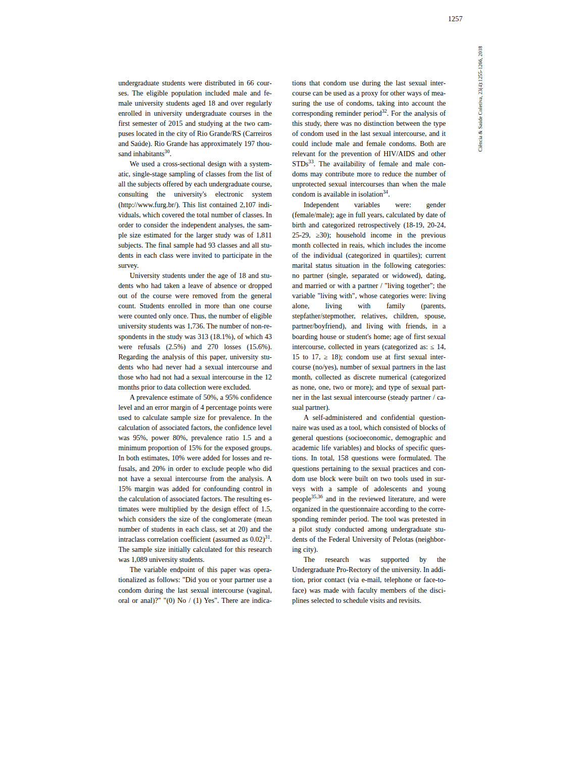1257
Ciência & Saúde Coletiva, 23(4):1255-1266, 2018
undergraduate students were distributed in 66 courses. The eligible population included male and female university students aged 18 and over regularly enrolled in university undergraduate courses in the first semester of 2015 and studying at the two campuses located in the city of Rio Grande/RS (Carreiros and Saúde). Rio Grande has approximately 197 thousand inhabitants30.
We used a cross-sectional design with a systematic, single-stage sampling of classes from the list of all the subjects offered by each undergraduate course, consulting the university's electronic system (http://www.furg.br/). This list contained 2,107 individuals, which covered the total number of classes. In order to consider the independent analyses, the sample size estimated for the larger study was of 1,811 subjects. The final sample had 93 classes and all students in each class were invited to participate in the survey.
University students under the age of 18 and students who had taken a leave of absence or dropped out of the course were removed from the general count. Students enrolled in more than one course were counted only once. Thus, the number of eligible university students was 1,736. The number of non-respondents in the study was 313 (18.1%), of which 43 were refusals (2.5%) and 270 losses (15.6%). Regarding the analysis of this paper, university students who had never had a sexual intercourse and those who had not had a sexual intercourse in the 12 months prior to data collection were excluded.
A prevalence estimate of 50%, a 95% confidence level and an error margin of 4 percentage points were used to calculate sample size for prevalence. In the calculation of associated factors, the confidence level was 95%, power 80%, prevalence ratio 1.5 and a minimum proportion of 15% for the exposed groups. In both estimates, 10% were added for losses and refusals, and 20% in order to exclude people who did not have a sexual intercourse from the analysis. A 15% margin was added for confounding control in the calculation of associated factors. The resulting estimates were multiplied by the design effect of 1.5, which considers the size of the conglomerate (mean number of students in each class, set at 20) and the intraclass correlation coefficient (assumed as 0.02)31. The sample size initially calculated for this research was 1,089 university students.
The variable endpoint of this paper was operationalized as follows: "Did you or your partner use a condom during the last sexual intercourse (vaginal, oral or anal)?" "(0) No / (1) Yes". There are indications that condom use during the last sexual intercourse can be used as a proxy for other ways of measuring the use of condoms, taking into account the corresponding reminder period32. For the analysis of this study, there was no distinction between the type of condom used in the last sexual intercourse, and it could include male and female condoms. Both are relevant for the prevention of HIV/AIDS and other STDs33. The availability of female and male condoms may contribute more to reduce the number of unprotected sexual intercourses than when the male condom is available in isolation34.
Independent variables were: gender (female/male); age in full years, calculated by date of birth and categorized retrospectively (18-19, 20-24, 25-29, ≥30); household income in the previous month collected in reais, which includes the income of the individual (categorized in quartiles); current marital status situation in the following categories: no partner (single, separated or widowed), dating, and married or with a partner / "living together"; the variable "living with", whose categories were: living alone, living with family (parents, stepfather/stepmother, relatives, children, spouse, partner/boyfriend), and living with friends, in a boarding house or student's home; age of first sexual intercourse, collected in years (categorized as: ≤ 14, 15 to 17, ≥ 18); condom use at first sexual intercourse (no/yes), number of sexual partners in the last month, collected as discrete numerical (categorized as none, one, two or more); and type of sexual partner in the last sexual intercourse (steady partner / casual partner).
A self-administered and confidential questionnaire was used as a tool, which consisted of blocks of general questions (socioeconomic, demographic and academic life variables) and blocks of specific questions. In total, 158 questions were formulated. The questions pertaining to the sexual practices and condom use block were built on two tools used in surveys with a sample of adolescents and young people35,36 and in the reviewed literature, and were organized in the questionnaire according to the corresponding reminder period. The tool was pretested in a pilot study conducted among undergraduate students of the Federal University of Pelotas (neighboring city).
The research was supported by the Undergraduate Pro-Rectory of the university. In addition, prior contact (via e-mail, telephone or face-to-face) was made with faculty members of the disciplines selected to schedule visits and revisits.